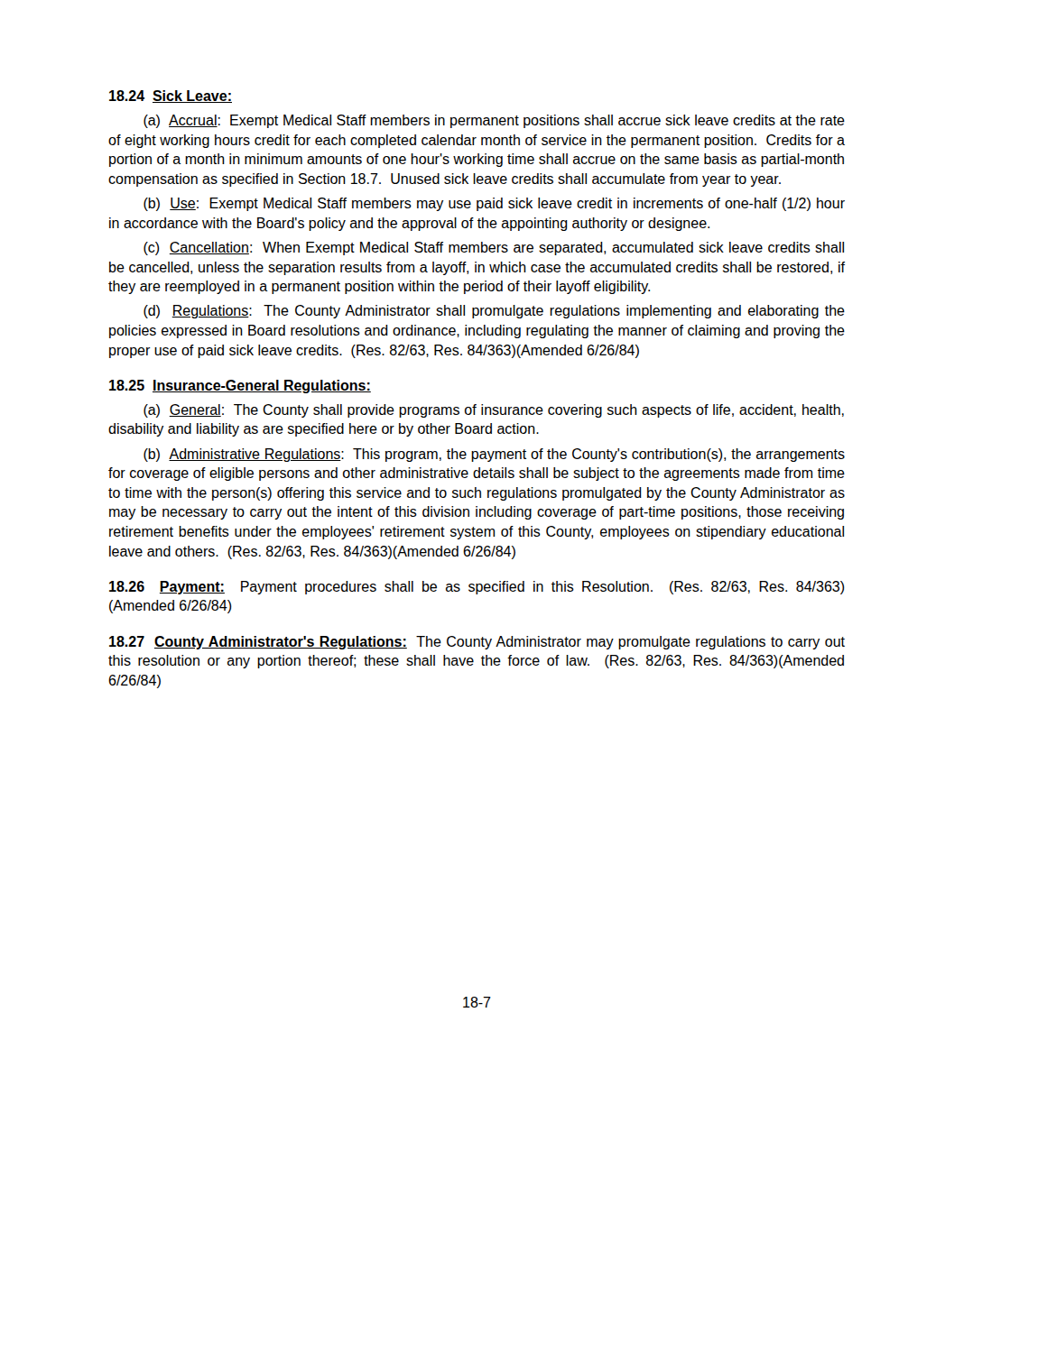18.24 Sick Leave:
(a) Accrual: Exempt Medical Staff members in permanent positions shall accrue sick leave credits at the rate of eight working hours credit for each completed calendar month of service in the permanent position. Credits for a portion of a month in minimum amounts of one hour's working time shall accrue on the same basis as partial-month compensation as specified in Section 18.7. Unused sick leave credits shall accumulate from year to year.
(b) Use: Exempt Medical Staff members may use paid sick leave credit in increments of one-half (1/2) hour in accordance with the Board's policy and the approval of the appointing authority or designee.
(c) Cancellation: When Exempt Medical Staff members are separated, accumulated sick leave credits shall be cancelled, unless the separation results from a layoff, in which case the accumulated credits shall be restored, if they are reemployed in a permanent position within the period of their layoff eligibility.
(d) Regulations: The County Administrator shall promulgate regulations implementing and elaborating the policies expressed in Board resolutions and ordinance, including regulating the manner of claiming and proving the proper use of paid sick leave credits. (Res. 82/63, Res. 84/363)(Amended 6/26/84)
18.25 Insurance-General Regulations:
(a) General: The County shall provide programs of insurance covering such aspects of life, accident, health, disability and liability as are specified here or by other Board action.
(b) Administrative Regulations: This program, the payment of the County's contribution(s), the arrangements for coverage of eligible persons and other administrative details shall be subject to the agreements made from time to time with the person(s) offering this service and to such regulations promulgated by the County Administrator as may be necessary to carry out the intent of this division including coverage of part-time positions, those receiving retirement benefits under the employees' retirement system of this County, employees on stipendiary educational leave and others. (Res. 82/63, Res. 84/363)(Amended 6/26/84)
18.26 Payment: Payment procedures shall be as specified in this Resolution. (Res. 82/63, Res. 84/363)(Amended 6/26/84)
18.27 County Administrator's Regulations: The County Administrator may promulgate regulations to carry out this resolution or any portion thereof; these shall have the force of law. (Res. 82/63, Res. 84/363)(Amended 6/26/84)
18-7